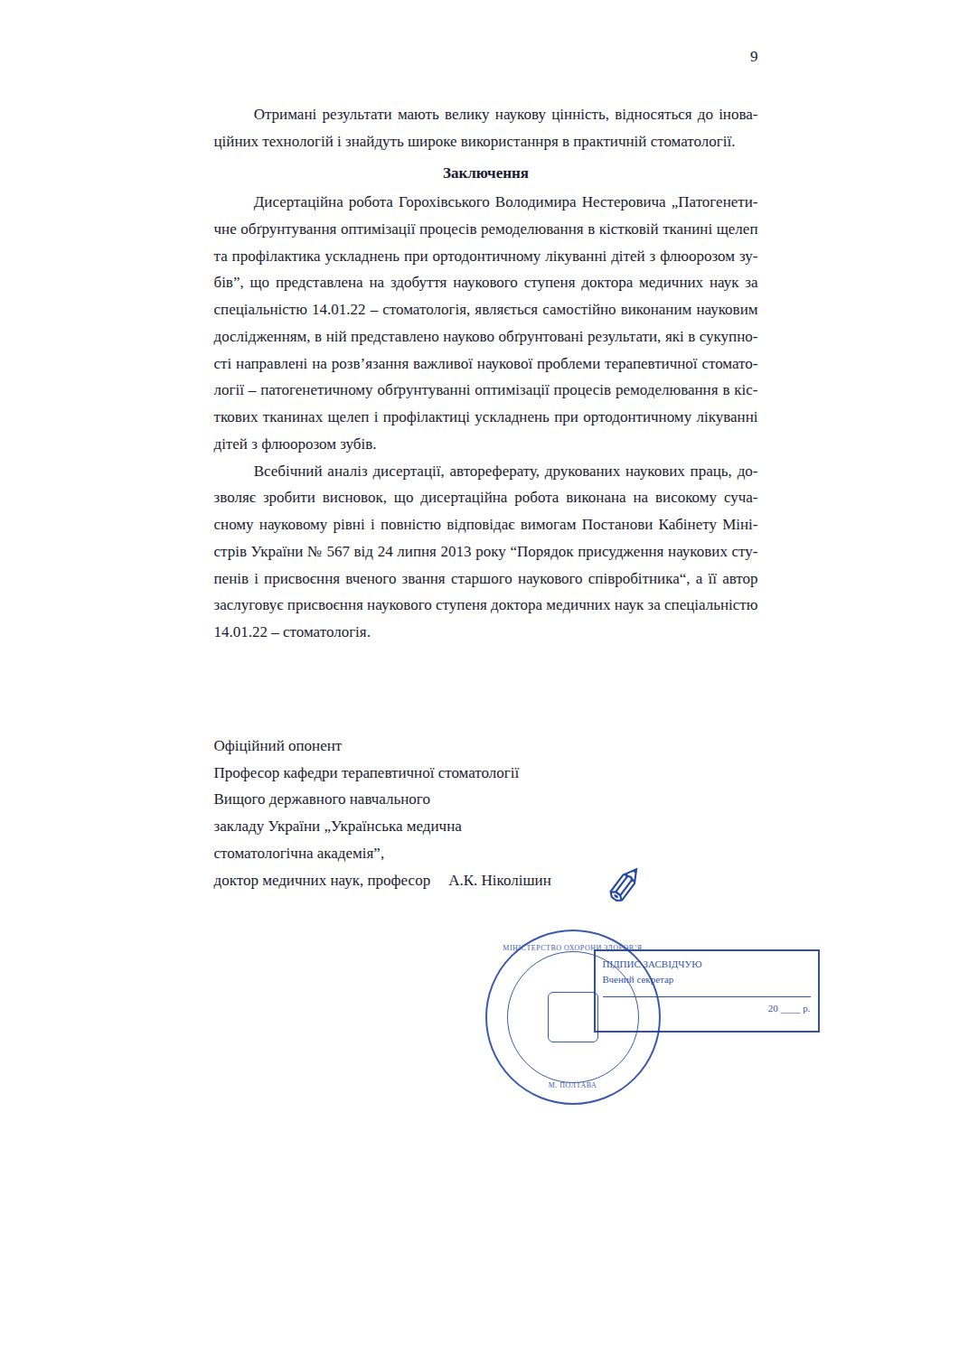9
Отримані результати мають велику наукову цінність, відносяться до іноваційних технологій і знайдуть широке використаннря в практичній стоматології.
Заключення
Дисертаційна робота Горохівського Володимира Нестеровича „Патогенетичне обґрунтування оптимізації процесів ремоделювання в кістковій тканині щелеп та профілактика ускладнень при ортодонтичному лікуванні дітей з флюорозом зубів”, що представлена на здобуття наукового ступеня доктора медичних наук за спеціальністю 14.01.22 – стоматологія, являється самостійно виконаним науковим дослідженням, в ній представлено науково обґрунтовані результати, які в сукупності направлені на розв’язання важливої наукової проблеми терапевтичної стоматології – патогенетичному обґрунтуванні оптимізації процесів ремоделювання в кісткових тканинах щелеп і профілактиці ускладнень при ортодонтичному лікуванні дітей з флюорозом зубів.
Всебічний аналіз дисертації, автореферату, друкованих наукових праць, дозволяє зробити висновок, що дисертаційна робота виконана на високому сучасному науковому рівні і повністю відповідає вимогам Постанови Кабінету Міністрів України № 567 від 24 липня 2013 року “Порядок присудження наукових ступенів і присвоєння вченого звання старшого наукового співробітника“, а її автор заслуговує присвоєння наукового ступеня доктора медичних наук за спеціальністю 14.01.22 – стоматологія.
Офіційний опонент
Професор кафедри терапевтичної стоматології
Вищого державного навчального
закладу України „Українська медична
стоматологічна академія”,
доктор медичних наук, професор А.К. Ніколішин
✐
Міністерство охорони здоров’я
м. Полтава
ПІДПИС ЗАСВІДЧУЮ
Вчений секретар
20 ____ р.